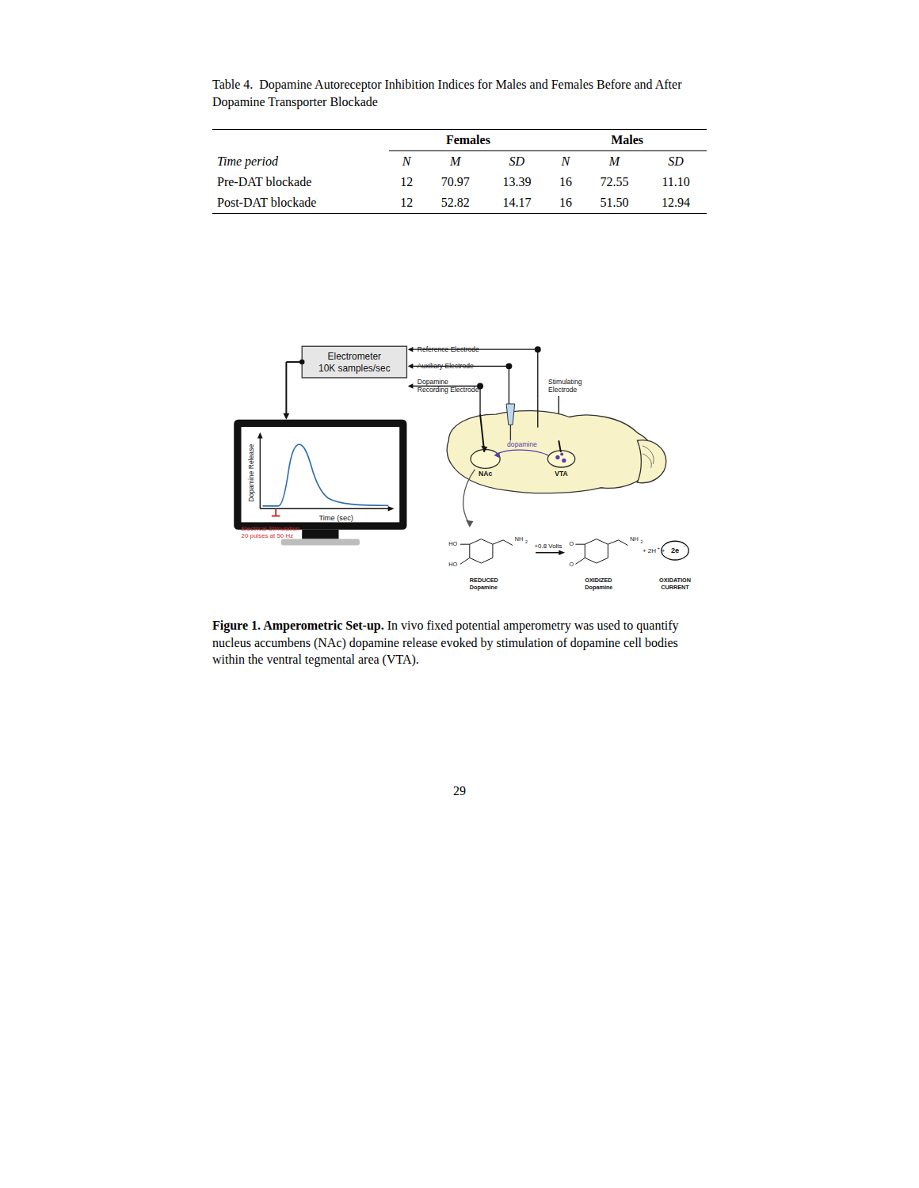Table 4. Dopamine Autoreceptor Inhibition Indices for Males and Females Before and After Dopamine Transporter Blockade
| | Females | Males |
| --- | --- | --- |
| Time period | N | M | SD | N | M | SD |
| Pre-DAT blockade | 12 | 70.97 | 13.39 | 16 | 72.55 | 11.10 |
| Post-DAT blockade | 12 | 52.82 | 14.17 | 16 | 51.50 | 12.94 |
Amperometric set-up schematic Schematic showing an electrometer sampling at 10K samples per second connected to reference, auxiliary, and dopamine recording electrodes placed in a rodent brain, with a stimulating electrode in the ventral tegmental area and dopamine release recorded in the nucleus accumbens. A monitor displays a dopamine release trace over time following electrical stimulation of 20 pulses at 50 Hz. Below, a chemical scheme shows reduced dopamine oxidized at plus 0.8 volts to oxidized dopamine, releasing two protons and two electrons as oxidation current. Electrometer 10K samples/sec Reference Electrode Auxiliary Electrode Dopamine Recording Electrode Stimulating Electrode NAc VTA dopamine Dopamine Release Time (sec) Electrical Stimulation 20 pulses at 50 Hz HO HO NH 2 REDUCED Dopamine +0.8 Volts O O NH 2 OXIDIZED Dopamine + 2H + + 2e - OXIDATION CURRENT
Figure 1. Amperometric Set-up. In vivo fixed potential amperometry was used to quantify nucleus accumbens (NAc) dopamine release evoked by stimulation of dopamine cell bodies within the ventral tegmental area (VTA).
29